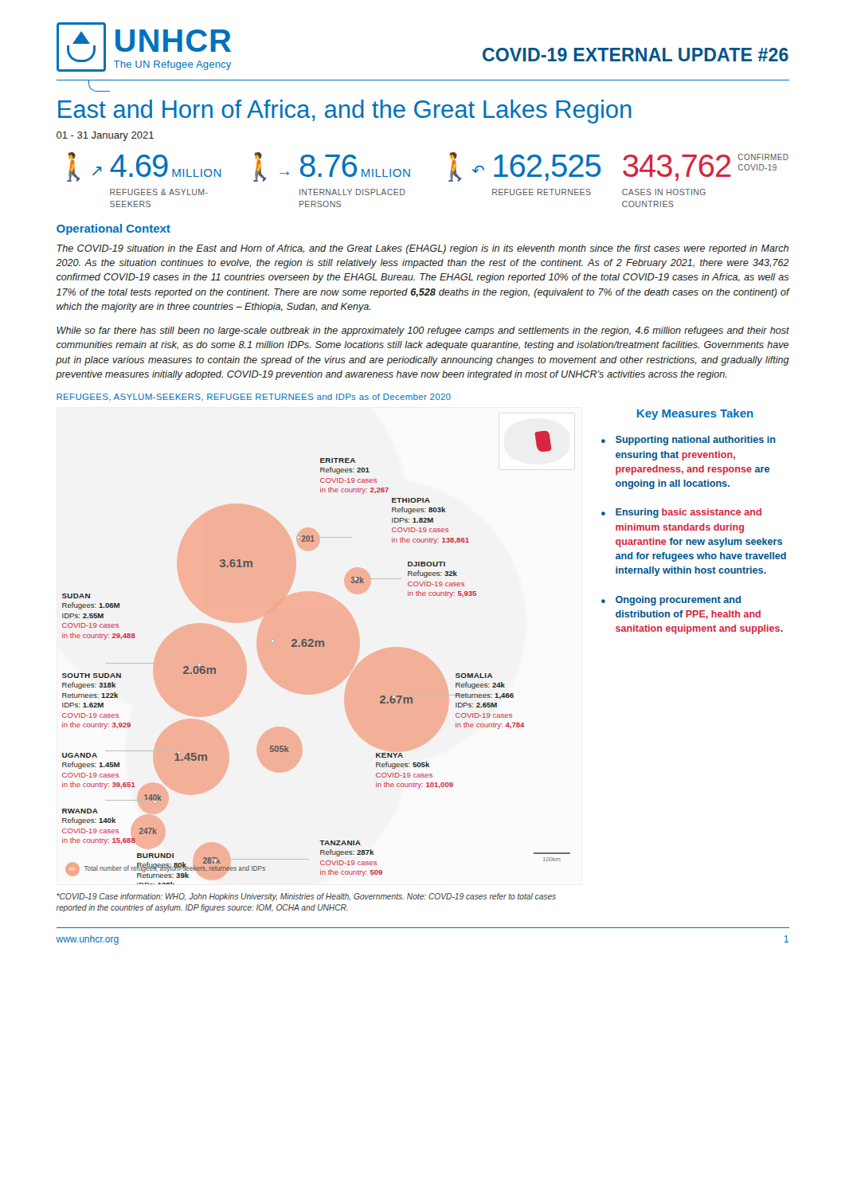UNHCR The UN Refugee Agency
COVID-19 EXTERNAL UPDATE #26
East and Horn of Africa, and the Great Lakes Region
01 - 31 January 2021
🚶↗
4.69MILLION
Refugees & Asylum-Seekers
🚶→
8.76MILLION
Internally Displaced Persons
🚶↶
162,525
Refugee Returnees
343,762
Cases in Hosting Countries
CONFIRMED
COVID-19
Operational Context
The COVID-19 situation in the East and Horn of Africa, and the Great Lakes (EHAGL) region is in its eleventh month since the first cases were reported in March 2020. As the situation continues to evolve, the region is still relatively less impacted than the rest of the continent. As of 2 February 2021, there were 343,762 confirmed COVID-19 cases in the 11 countries overseen by the EHAGL Bureau. The EHAGL region reported 10% of the total COVID-19 cases in Africa, as well as 17% of the total tests reported on the continent. There are now some reported 6,528 deaths in the region, (equivalent to 7% of the death cases on the continent) of which the majority are in three countries – Ethiopia, Sudan, and Kenya.
While so far there has still been no large-scale outbreak in the approximately 100 refugee camps and settlements in the region, 4.6 million refugees and their host communities remain at risk, as do some 8.1 million IDPs. Some locations still lack adequate quarantine, testing and isolation/treatment facilities. Governments have put in place various measures to contain the spread of the virus and are periodically announcing changes to movement and other restrictions, and gradually lifting preventive measures initially adopted. COVID-19 prevention and awareness have now been integrated in most of UNHCR’s activities across the region.
REFUGEES, ASYLUM-SEEKERS, REFUGEE RETURNEES and IDPs as of December 2020
3.61m
2.62m
2.06m
2.67m
1.45m
505k
140k
247k
287k
201
32k
ERITREA
Refugees: 201
COVID-19 cases
in the country: 2,267
ETHIOPIA
Refugees: 803k
IDPs: 1.82M
COVID-19 cases
in the country: 138,861
DJIBOUTI
Refugees: 32k
COVID-19 cases
in the country: 5,935
SUDAN
Refugees: 1.06M
IDPs: 2.55M
COVID-19 cases
in the country: 29,488
SOUTH SUDAN
Refugees: 318k
Returnees: 122k
IDPs: 1.62M
COVID-19 cases
in the country: 3,929
UGANDA
Refugees: 1.45M
COVID-19 cases
in the country: 39,651
RWANDA
Refugees: 140k
COVID-19 cases
in the country: 15,688
BURUNDI
Refugees: 80k
Returnees: 39k
IDPs: 128k
COVID-19 cases
in the country: 1,641
SOMALIA
Refugees: 24k
Returnees: 1,466
IDPs: 2.65M
COVID-19 cases
in the country: 4,784
KENYA
Refugees: 505k
COVID-19 cases
in the country: 101,009
TANZANIA
Refugees: 287k
COVID-19 cases
in the country: 509
## Total number of refugees, asylum-seekers, returnees and IDPs
100km
*COVID-19 Case information: WHO, John Hopkins University, Ministries of Health, Governments. Note: COVD-19 cases refer to total cases reported in the countries of asylum. IDP figures source: IOM, OCHA and UNHCR.
Key Measures Taken
Supporting national authorities in ensuring that prevention, preparedness, and response are ongoing in all locations.
Ensuring basic assistance and minimum standards during quarantine for new asylum seekers and for refugees who have travelled internally within host countries.
Ongoing procurement and distribution of PPE, health and sanitation equipment and supplies.
www.unhcr.org 1